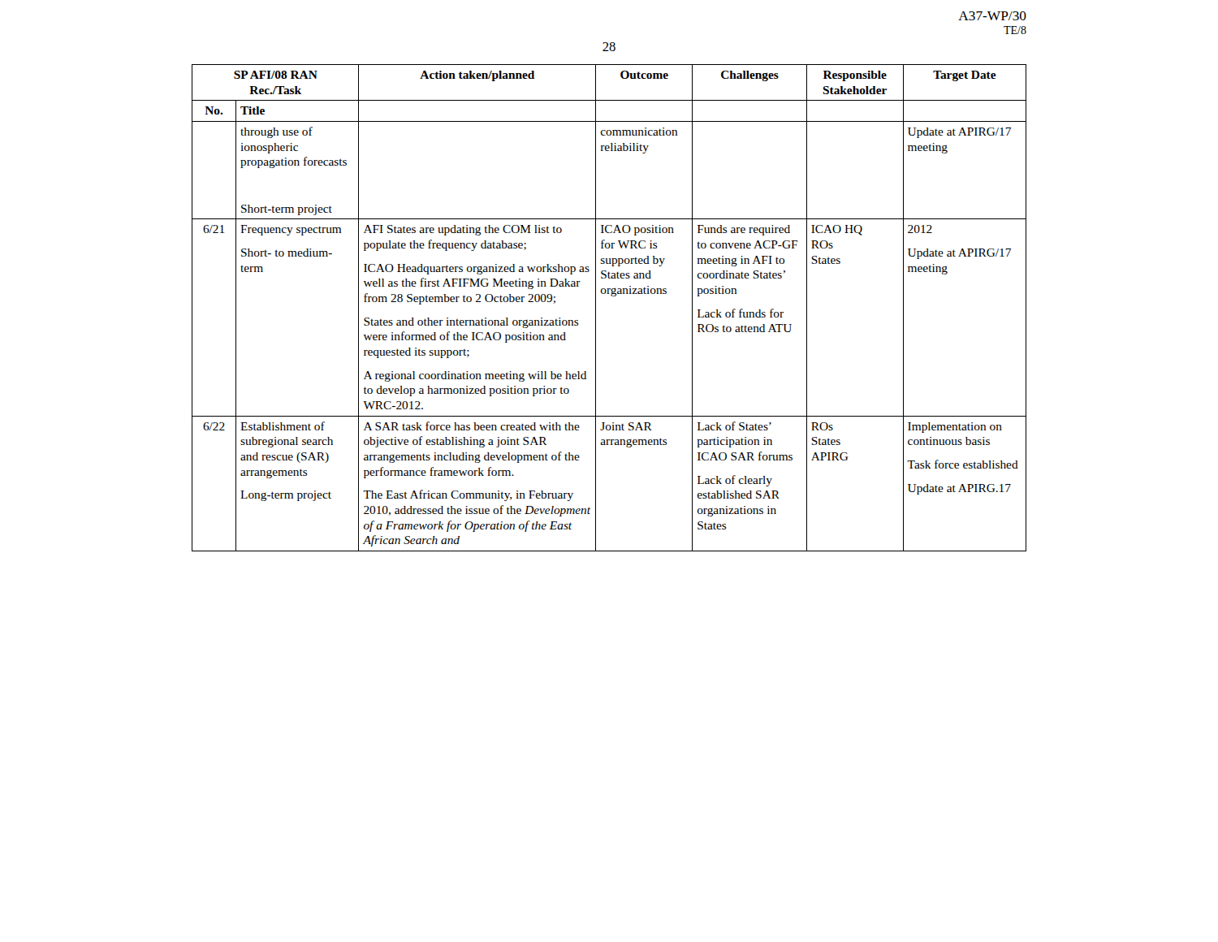A37-WP/30
TE/8
28
| SP AFI/08 RAN Rec./Task | Action taken/planned | Outcome | Challenges | Responsible Stakeholder | Target Date |
| --- | --- | --- | --- | --- | --- |
| No. | Title | | | | | |
| | through use of ionospheric propagation forecasts Short-term project | | communication reliability | | | Update at APIRG/17 meeting |
| 6/21 | Frequency spectrum Short- to medium-term | AFI States are updating the COM list to populate the frequency database; ICAO Headquarters organized a workshop as well as the first AFIFMG Meeting in Dakar from 28 September to 2 October 2009; States and other international organizations were informed of the ICAO position and requested its support; A regional coordination meeting will be held to develop a harmonized position prior to WRC-2012. | ICAO position for WRC is supported by States and organizations | Funds are required to convene ACP-GF meeting in AFI to coordinate States’ position Lack of funds for ROs to attend ATU | ICAO HQ ROs States | 2012 Update at APIRG/17 meeting |
| 6/22 | Establishment of subregional search and rescue (SAR) arrangements Long-term project | A SAR task force has been created with the objective of establishing a joint SAR arrangements including development of the performance framework form. The East African Community, in February 2010, addressed the issue of the Development of a Framework for Operation of the East African Search and | Joint SAR arrangements | Lack of States’ participation in ICAO SAR forums Lack of clearly established SAR organizations in States | ROs States APIRG | Implementation on continuous basis Task force established Update at APIRG.17 |